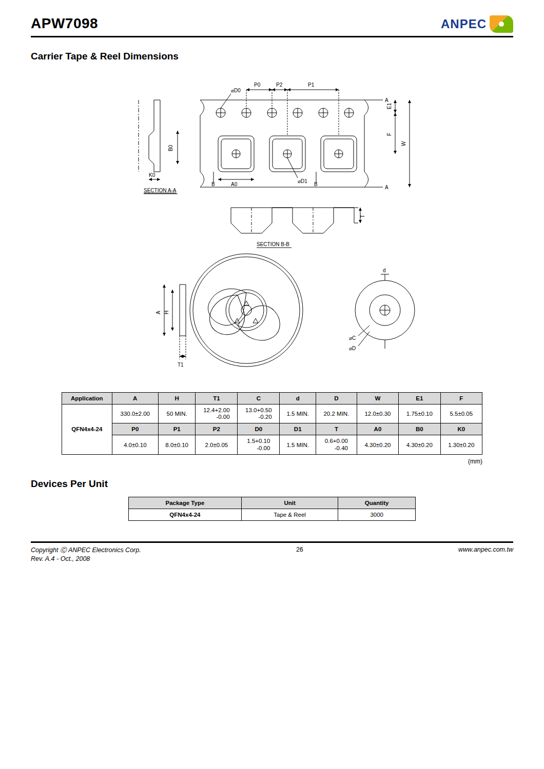APW7098
ANPEC
Carrier Tape & Reel Dimensions
K0 B0 SECTION A-A ⌀D0 ⌀D1 P0 P2 P1 A0 B B A A E1 F W T SECTION B-B H A T1 d ⌀C ⌀D
| Application | A | H | T1 | C | d | D | W | E1 | F |
| --- | --- | --- | --- | --- | --- | --- | --- | --- | --- |
| QFN4x4-24 | 330.0±2.00 | 50 MIN. | 12.4+2.00 -0.00 | 13.0+0.50 -0.20 | 1.5 MIN. | 20.2 MIN. | 12.0±0.30 | 1.75±0.10 | 5.5±0.05 |
| P0 | P1 | P2 | D0 | D1 | T | A0 | B0 | K0 |
| 4.0±0.10 | 8.0±0.10 | 2.0±0.05 | 1.5+0.10 -0.00 | 1.5 MIN. | 0.6+0.00 -0.40 | 4.30±0.20 | 4.30±0.20 | 1.30±0.20 |
(mm)
Devices Per Unit
| Package Type | Unit | Quantity |
| --- | --- | --- |
| QFN4x4-24 | Tape & Reel | 3000 |
Copyright Ⓒ ANPEC Electronics Corp.
Rev. A.4 - Oct., 2008
26
www.anpec.com.tw